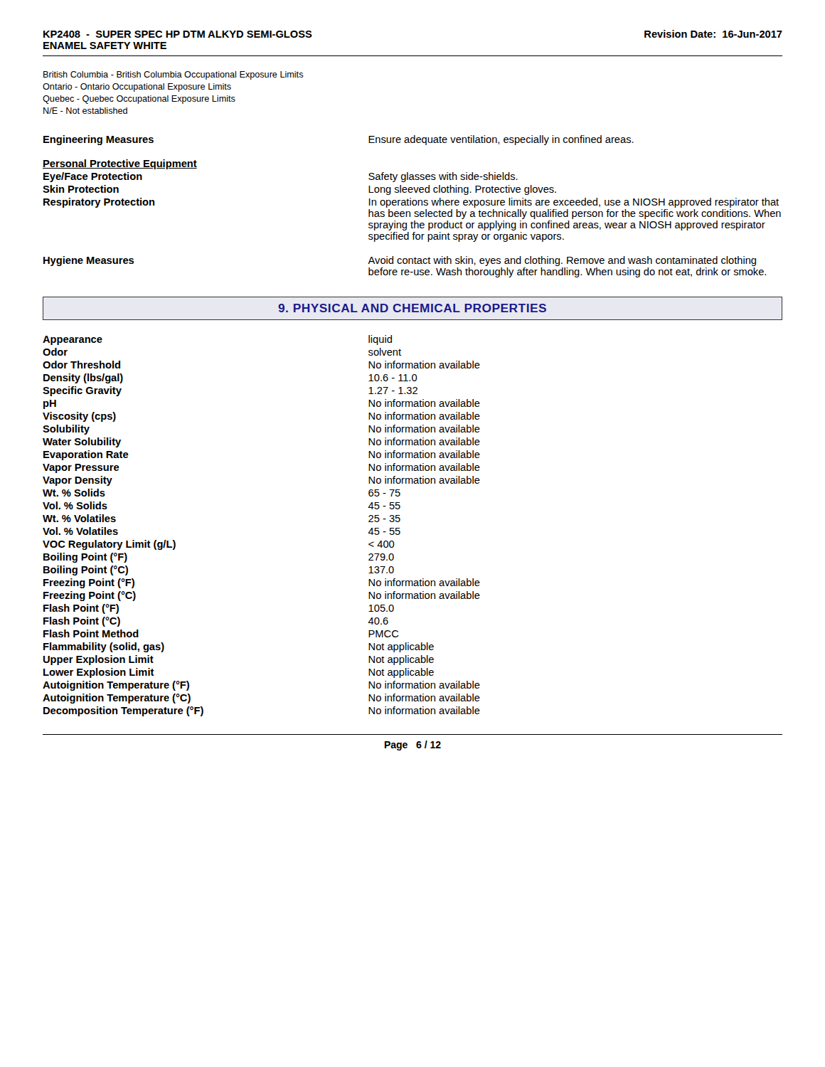KP2408 - SUPER SPEC HP DTM ALKYD SEMI-GLOSS
ENAMEL SAFETY WHITE
Revision Date: 16-Jun-2017
British Columbia - British Columbia Occupational Exposure Limits
Ontario - Ontario Occupational Exposure Limits
Quebec - Quebec Occupational Exposure Limits
N/E - Not established
| Engineering Measures | Ensure adequate ventilation, especially in confined areas. |
| Personal Protective Equipment | |
| Eye/Face Protection | Safety glasses with side-shields. |
| Skin Protection | Long sleeved clothing. Protective gloves. |
| Respiratory Protection | In operations where exposure limits are exceeded, use a NIOSH approved respirator that has been selected by a technically qualified person for the specific work conditions. When spraying the product or applying in confined areas, wear a NIOSH approved respirator specified for paint spray or organic vapors. |
| Hygiene Measures | Avoid contact with skin, eyes and clothing. Remove and wash contaminated clothing before re-use. Wash thoroughly after handling. When using do not eat, drink or smoke. |
9. PHYSICAL AND CHEMICAL PROPERTIES
| Appearance | liquid |
| Odor | solvent |
| Odor Threshold | No information available |
| Density (lbs/gal) | 10.6 - 11.0 |
| Specific Gravity | 1.27 - 1.32 |
| pH | No information available |
| Viscosity (cps) | No information available |
| Solubility | No information available |
| Water Solubility | No information available |
| Evaporation Rate | No information available |
| Vapor Pressure | No information available |
| Vapor Density | No information available |
| Wt. % Solids | 65 - 75 |
| Vol. % Solids | 45 - 55 |
| Wt. % Volatiles | 25 - 35 |
| Vol. % Volatiles | 45 - 55 |
| VOC Regulatory Limit (g/L) | < 400 |
| Boiling Point (°F) | 279.0 |
| Boiling Point (°C) | 137.0 |
| Freezing Point (°F) | No information available |
| Freezing Point (°C) | No information available |
| Flash Point (°F) | 105.0 |
| Flash Point (°C) | 40.6 |
| Flash Point Method | PMCC |
| Flammability (solid, gas) | Not applicable |
| Upper Explosion Limit | Not applicable |
| Lower Explosion Limit | Not applicable |
| Autoignition Temperature (°F) | No information available |
| Autoignition Temperature (°C) | No information available |
| Decomposition Temperature (°F) | No information available |
Page 6 / 12